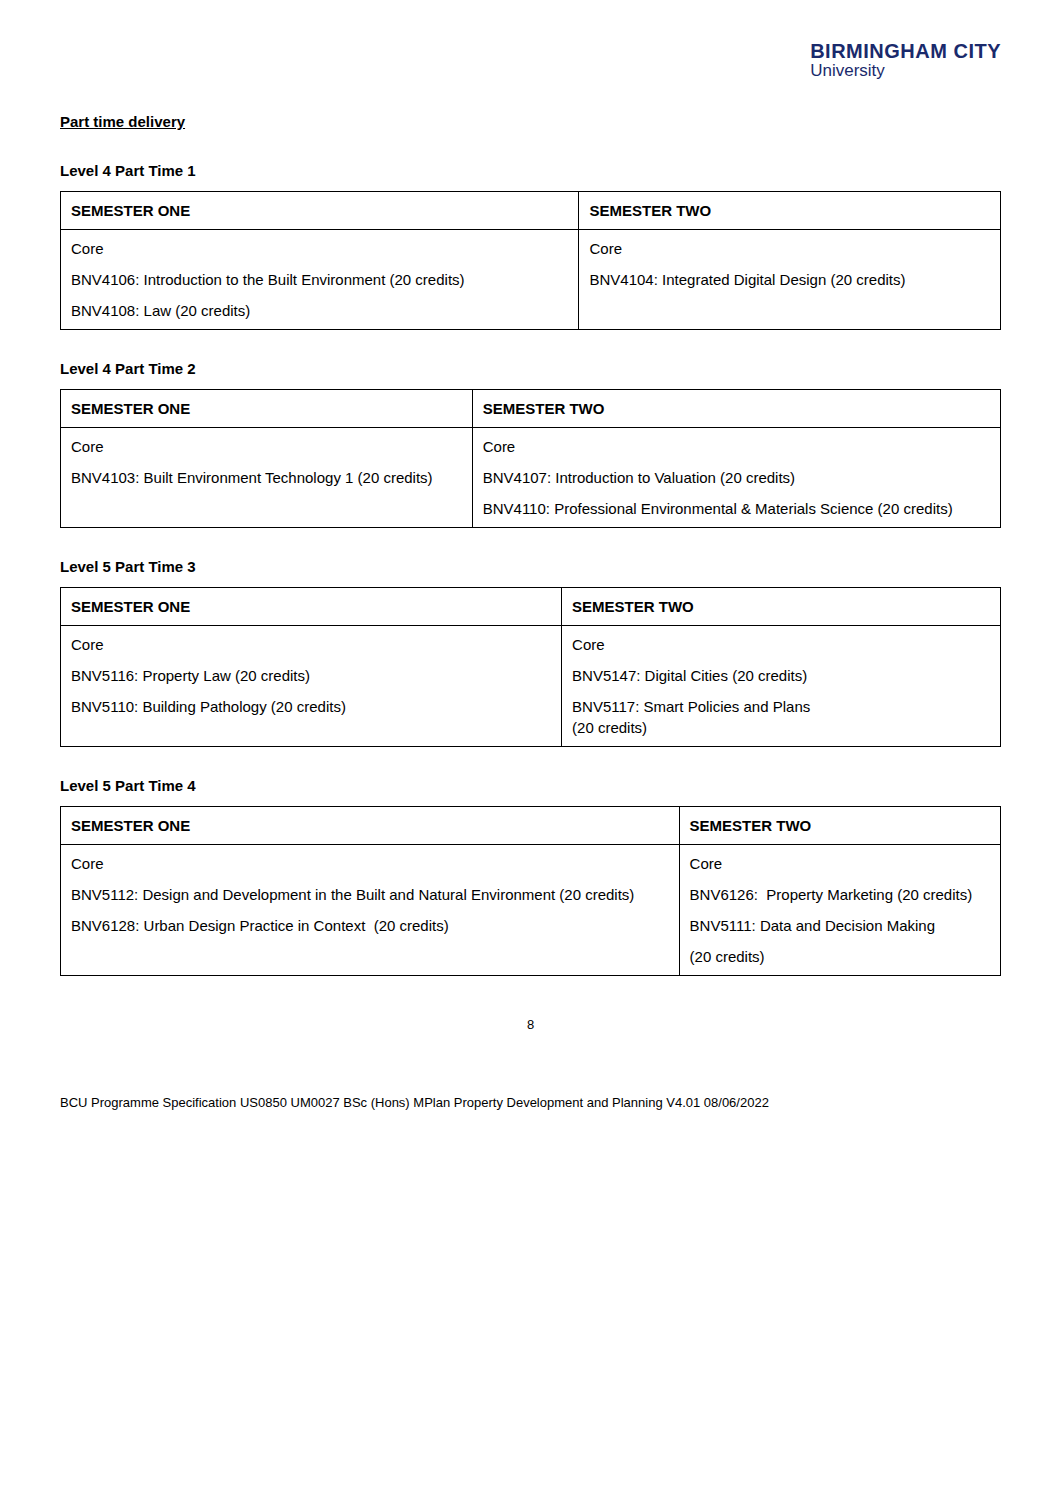BIRMINGHAM CITY
University
Part time delivery
Level 4 Part Time 1
| SEMESTER ONE | SEMESTER TWO |
| --- | --- |
| Core BNV4106: Introduction to the Built Environment (20 credits) BNV4108: Law (20 credits) | Core BNV4104: Integrated Digital Design (20 credits) |
Level 4 Part Time 2
| SEMESTER ONE | SEMESTER TWO |
| --- | --- |
| Core BNV4103: Built Environment Technology 1 (20 credits) | Core BNV4107: Introduction to Valuation (20 credits) BNV4110: Professional Environmental & Materials Science (20 credits) |
Level 5 Part Time 3
| SEMESTER ONE | SEMESTER TWO |
| --- | --- |
| Core BNV5116: Property Law (20 credits) BNV5110: Building Pathology (20 credits) | Core BNV5147: Digital Cities (20 credits) BNV5117: Smart Policies and Plans (20 credits) |
Level 5 Part Time 4
| SEMESTER ONE | SEMESTER TWO |
| --- | --- |
| Core BNV5112: Design and Development in the Built and Natural Environment (20 credits) BNV6128: Urban Design Practice in Context (20 credits) | Core BNV6126: Property Marketing (20 credits) BNV5111: Data and Decision Making (20 credits) |
8
BCU Programme Specification US0850 UM0027 BSc (Hons) MPlan Property Development and Planning V4.01 08/06/2022